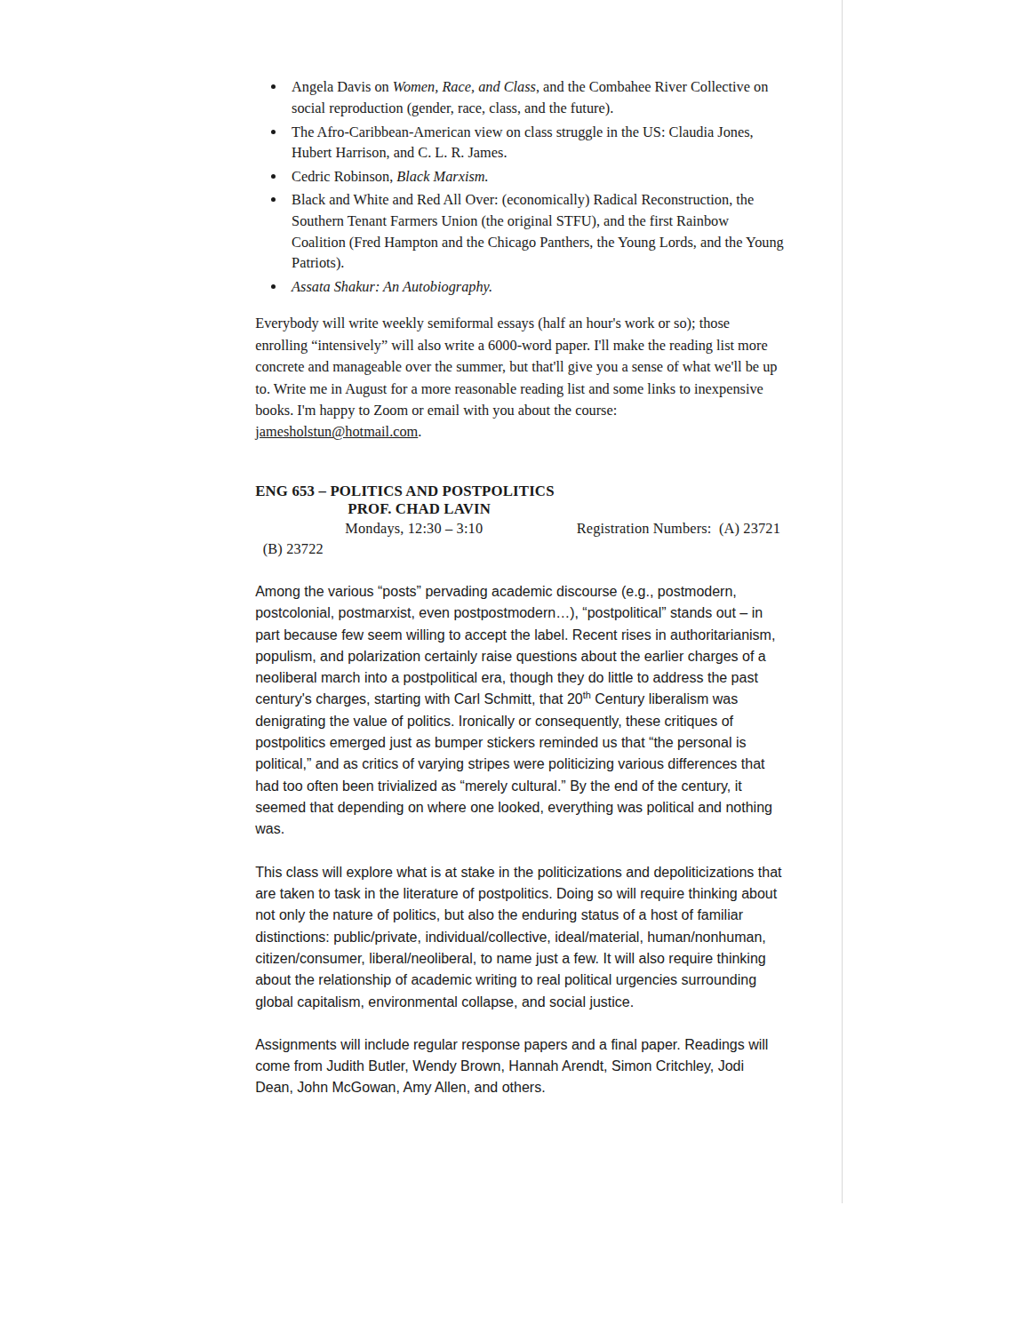Angela Davis on Women, Race, and Class, and the Combahee River Collective on social reproduction (gender, race, class, and the future).
The Afro-Caribbean-American view on class struggle in the US: Claudia Jones, Hubert Harrison, and C. L. R. James.
Cedric Robinson, Black Marxism.
Black and White and Red All Over: (economically) Radical Reconstruction, the Southern Tenant Farmers Union (the original STFU), and the first Rainbow Coalition (Fred Hampton and the Chicago Panthers, the Young Lords, and the Young Patriots).
Assata Shakur: An Autobiography.
Everybody will write weekly semiformal essays (half an hour's work or so); those enrolling “intensively” will also write a 6000-word paper. I'll make the reading list more concrete and manageable over the summer, but that'll give you a sense of what we'll be up to. Write me in August for a more reasonable reading list and some links to inexpensive books. I'm happy to Zoom or email with you about the course: jamesholstun@hotmail.com.
ENG 653 – POLITICS AND POSTPOLITICS PROF. CHAD LAVIN Mondays, 12:30 – 3:10 Registration Numbers: (A) 23721 (B) 23722
Among the various “posts” pervading academic discourse (e.g., postmodern, postcolonial, postmarxist, even postpostmodern…), “postpolitical” stands out – in part because few seem willing to accept the label. Recent rises in authoritarianism, populism, and polarization certainly raise questions about the earlier charges of a neoliberal march into a postpolitical era, though they do little to address the past century's charges, starting with Carl Schmitt, that 20th Century liberalism was denigrating the value of politics. Ironically or consequently, these critiques of postpolitics emerged just as bumper stickers reminded us that “the personal is political,” and as critics of varying stripes were politicizing various differences that had too often been trivialized as “merely cultural.” By the end of the century, it seemed that depending on where one looked, everything was political and nothing was.
This class will explore what is at stake in the politicizations and depoliticizations that are taken to task in the literature of postpolitics. Doing so will require thinking about not only the nature of politics, but also the enduring status of a host of familiar distinctions: public/private, individual/collective, ideal/material, human/nonhuman, citizen/consumer, liberal/neoliberal, to name just a few. It will also require thinking about the relationship of academic writing to real political urgencies surrounding global capitalism, environmental collapse, and social justice.
Assignments will include regular response papers and a final paper. Readings will come from Judith Butler, Wendy Brown, Hannah Arendt, Simon Critchley, Jodi Dean, John McGowan, Amy Allen, and others.